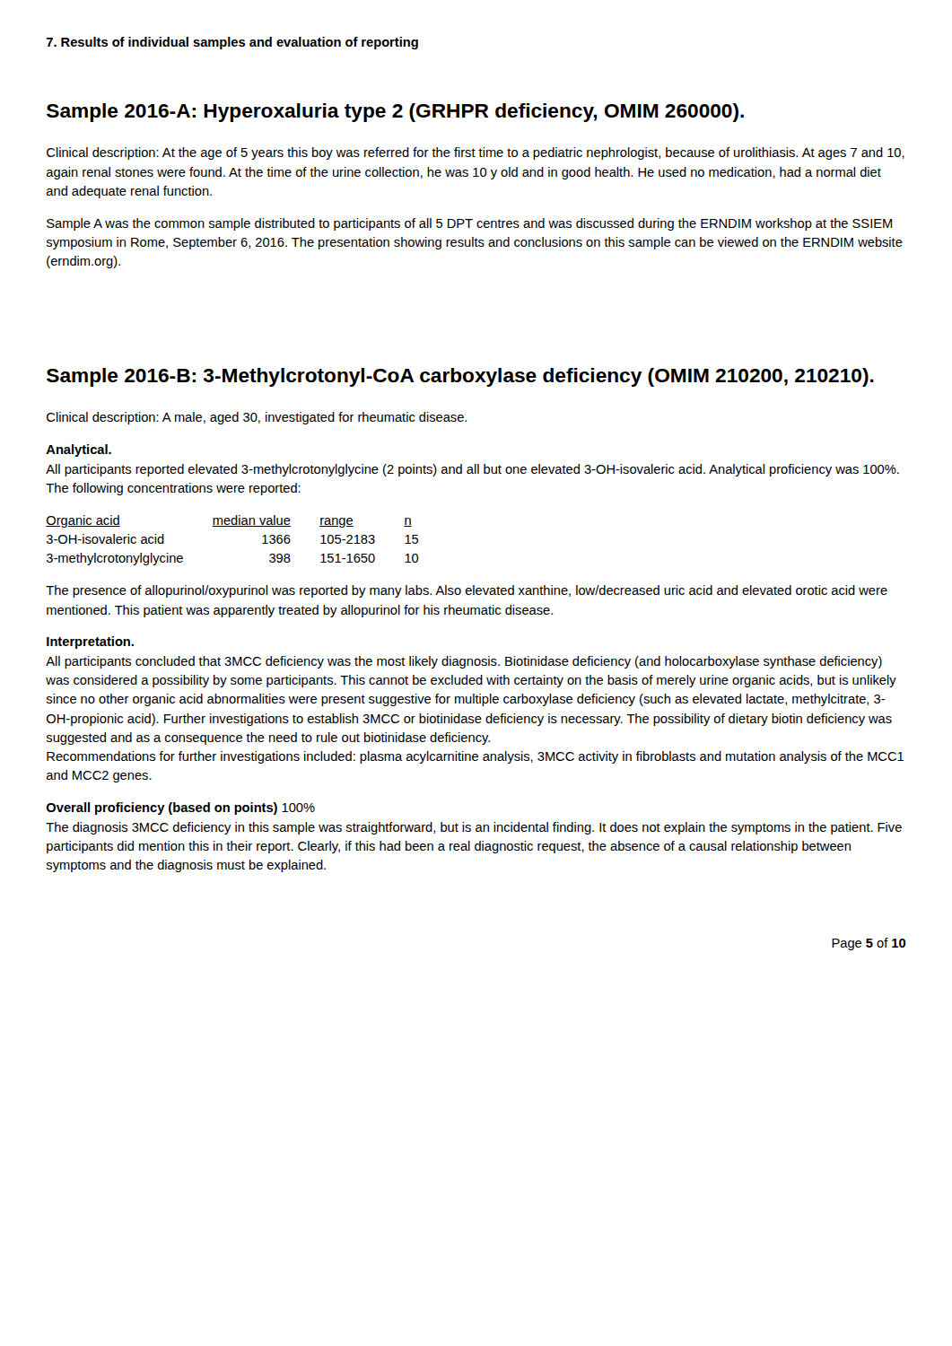7. Results of individual samples and evaluation of reporting
Sample 2016-A: Hyperoxaluria type 2 (GRHPR deficiency, OMIM 260000).
Clinical description: At the age of 5 years this boy was referred for the first time to a pediatric nephrologist, because of urolithiasis. At ages 7 and 10, again renal stones were found. At the time of the urine collection, he was 10 y old and in good health. He used no medication, had a normal diet and adequate renal function.
Sample A was the common sample distributed to participants of all 5 DPT centres and was discussed during the ERNDIM workshop at the SSIEM symposium in Rome, September 6, 2016. The presentation showing results and conclusions on this sample can be viewed on the ERNDIM website (erndim.org).
Sample 2016-B: 3-Methylcrotonyl-CoA carboxylase deficiency (OMIM 210200, 210210).
Clinical description: A male, aged 30, investigated for rheumatic disease.
Analytical.
All participants reported elevated 3-methylcrotonylglycine (2 points) and all but one elevated 3-OH-isovaleric acid. Analytical proficiency was 100%. The following concentrations were reported:
| Organic acid | median value | range | n |
| --- | --- | --- | --- |
| 3-OH-isovaleric acid | 1366 | 105-2183 | 15 |
| 3-methylcrotonylglycine | 398 | 151-1650 | 10 |
The presence of allopurinol/oxypurinol was reported by many labs. Also elevated xanthine, low/decreased uric acid and elevated orotic acid were mentioned. This patient was apparently treated by allopurinol for his rheumatic disease.
Interpretation.
All participants concluded that 3MCC deficiency was the most likely diagnosis. Biotinidase deficiency (and holocarboxylase synthase deficiency) was considered a possibility by some participants. This cannot be excluded with certainty on the basis of merely urine organic acids, but is unlikely since no other organic acid abnormalities were present suggestive for multiple carboxylase deficiency (such as elevated lactate, methylcitrate, 3-OH-propionic acid). Further investigations to establish 3MCC or biotinidase deficiency is necessary. The possibility of dietary biotin deficiency was suggested and as a consequence the need to rule out biotinidase deficiency.
Recommendations for further investigations included: plasma acylcarnitine analysis, 3MCC activity in fibroblasts and mutation analysis of the MCC1 and MCC2 genes.
Overall proficiency (based on points) 100%
The diagnosis 3MCC deficiency in this sample was straightforward, but is an incidental finding. It does not explain the symptoms in the patient. Five participants did mention this in their report. Clearly, if this had been a real diagnostic request, the absence of a causal relationship between symptoms and the diagnosis must be explained.
Page 5 of 10